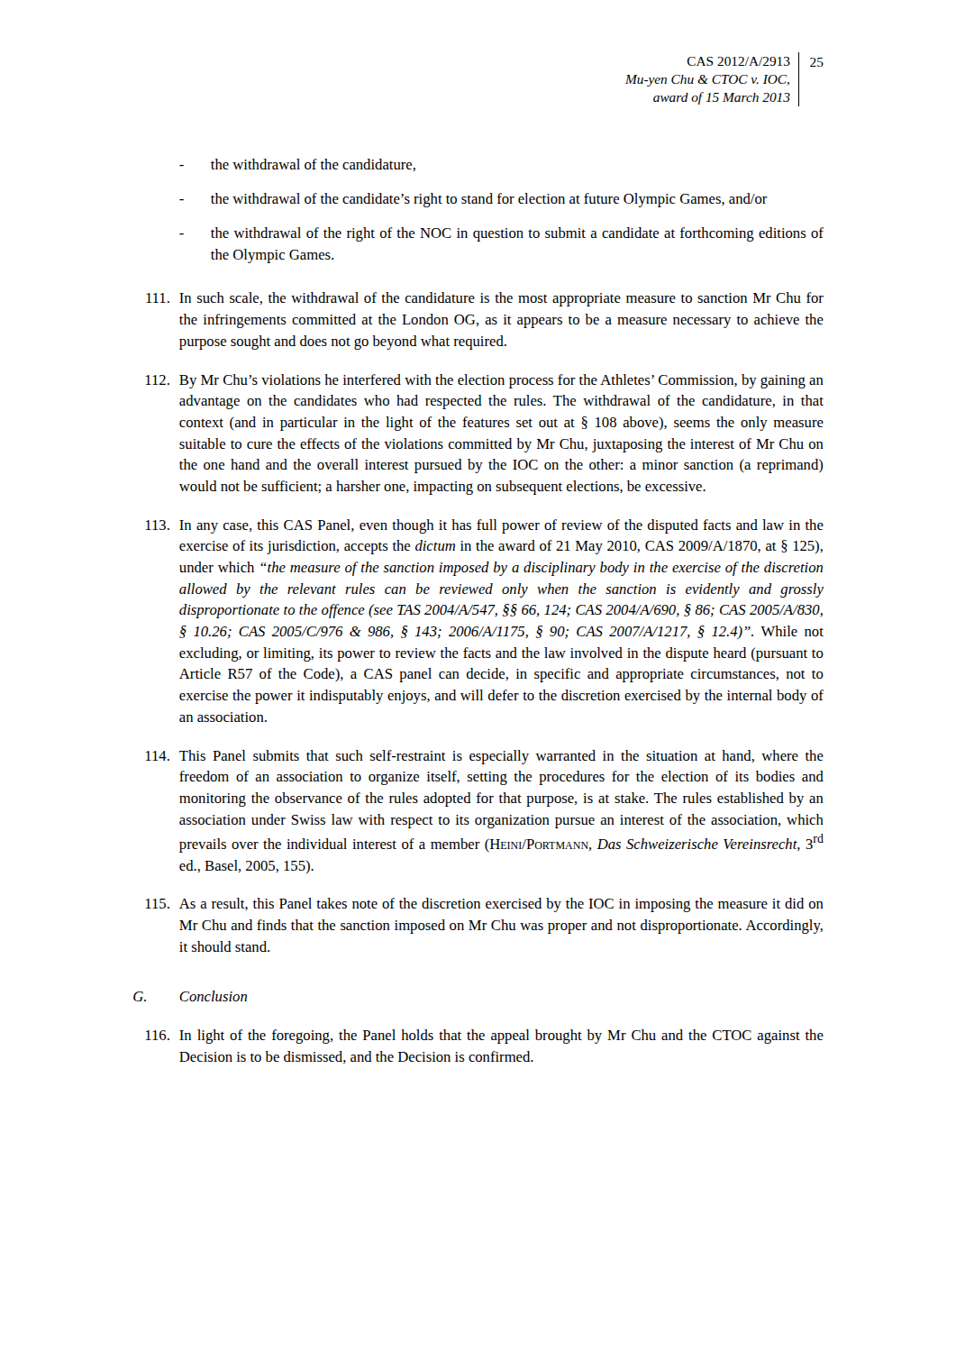CAS 2012/A/2913
Mu-yen Chu & CTOC v. IOC,
award of 15 March 2013
25
the withdrawal of the candidature,
the withdrawal of the candidate’s right to stand for election at future Olympic Games, and/or
the withdrawal of the right of the NOC in question to submit a candidate at forthcoming editions of the Olympic Games.
In such scale, the withdrawal of the candidature is the most appropriate measure to sanction Mr Chu for the infringements committed at the London OG, as it appears to be a measure necessary to achieve the purpose sought and does not go beyond what required.
By Mr Chu’s violations he interfered with the election process for the Athletes’ Commission, by gaining an advantage on the candidates who had respected the rules. The withdrawal of the candidature, in that context (and in particular in the light of the features set out at § 108 above), seems the only measure suitable to cure the effects of the violations committed by Mr Chu, juxtaposing the interest of Mr Chu on the one hand and the overall interest pursued by the IOC on the other: a minor sanction (a reprimand) would not be sufficient; a harsher one, impacting on subsequent elections, be excessive.
In any case, this CAS Panel, even though it has full power of review of the disputed facts and law in the exercise of its jurisdiction, accepts the dictum in the award of 21 May 2010, CAS 2009/A/1870, at § 125), under which “the measure of the sanction imposed by a disciplinary body in the exercise of the discretion allowed by the relevant rules can be reviewed only when the sanction is evidently and grossly disproportionate to the offence (see TAS 2004/A/547, §§ 66, 124; CAS 2004/A/690, § 86; CAS 2005/A/830, § 10.26; CAS 2005/C/976 & 986, § 143; 2006/A/1175, § 90; CAS 2007/A/1217, § 12.4)”. While not excluding, or limiting, its power to review the facts and the law involved in the dispute heard (pursuant to Article R57 of the Code), a CAS panel can decide, in specific and appropriate circumstances, not to exercise the power it indisputably enjoys, and will defer to the discretion exercised by the internal body of an association.
This Panel submits that such self-restraint is especially warranted in the situation at hand, where the freedom of an association to organize itself, setting the procedures for the election of its bodies and monitoring the observance of the rules adopted for that purpose, is at stake. The rules established by an association under Swiss law with respect to its organization pursue an interest of the association, which prevails over the individual interest of a member (Heini/Portmann, Das Schweizerische Vereinsrecht, 3rd ed., Basel, 2005, 155).
As a result, this Panel takes note of the discretion exercised by the IOC in imposing the measure it did on Mr Chu and finds that the sanction imposed on Mr Chu was proper and not disproportionate. Accordingly, it should stand.
G. Conclusion
In light of the foregoing, the Panel holds that the appeal brought by Mr Chu and the CTOC against the Decision is to be dismissed, and the Decision is confirmed.